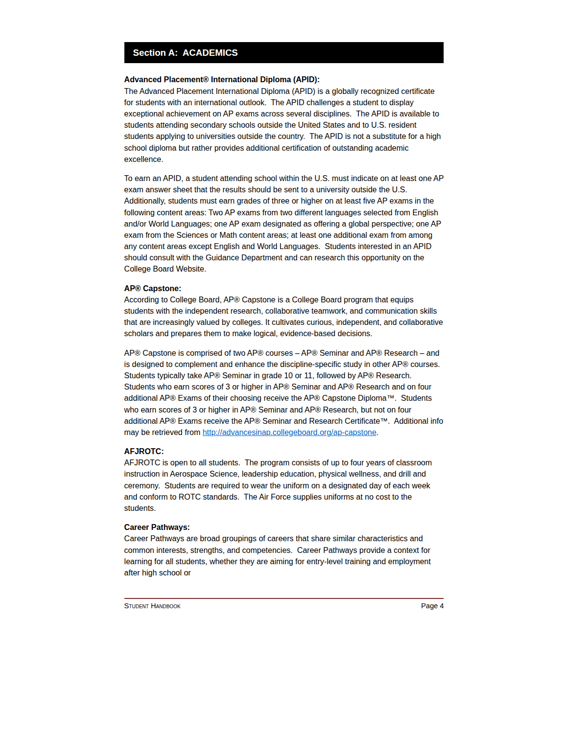Section A: ACADEMICS
Advanced Placement® International Diploma (APID):
The Advanced Placement International Diploma (APID) is a globally recognized certificate for students with an international outlook. The APID challenges a student to display exceptional achievement on AP exams across several disciplines. The APID is available to students attending secondary schools outside the United States and to U.S. resident students applying to universities outside the country. The APID is not a substitute for a high school diploma but rather provides additional certification of outstanding academic excellence.
To earn an APID, a student attending school within the U.S. must indicate on at least one AP exam answer sheet that the results should be sent to a university outside the U.S. Additionally, students must earn grades of three or higher on at least five AP exams in the following content areas: Two AP exams from two different languages selected from English and/or World Languages; one AP exam designated as offering a global perspective; one AP exam from the Sciences or Math content areas; at least one additional exam from among any content areas except English and World Languages. Students interested in an APID should consult with the Guidance Department and can research this opportunity on the College Board Website.
AP® Capstone:
According to College Board, AP® Capstone is a College Board program that equips students with the independent research, collaborative teamwork, and communication skills that are increasingly valued by colleges. It cultivates curious, independent, and collaborative scholars and prepares them to make logical, evidence-based decisions.
AP® Capstone is comprised of two AP® courses – AP® Seminar and AP® Research – and is designed to complement and enhance the discipline-specific study in other AP® courses. Students typically take AP® Seminar in grade 10 or 11, followed by AP® Research. Students who earn scores of 3 or higher in AP® Seminar and AP® Research and on four additional AP® Exams of their choosing receive the AP® Capstone Diploma™. Students who earn scores of 3 or higher in AP® Seminar and AP® Research, but not on four additional AP® Exams receive the AP® Seminar and Research Certificate™. Additional info may be retrieved from http://advancesinap.collegeboard.org/ap-capstone.
AFJROTC:
AFJROTC is open to all students. The program consists of up to four years of classroom instruction in Aerospace Science, leadership education, physical wellness, and drill and ceremony. Students are required to wear the uniform on a designated day of each week and conform to ROTC standards. The Air Force supplies uniforms at no cost to the students.
Career Pathways:
Career Pathways are broad groupings of careers that share similar characteristics and common interests, strengths, and competencies. Career Pathways provide a context for learning for all students, whether they are aiming for entry-level training and employment after high school or
Student Handbook
Page 4